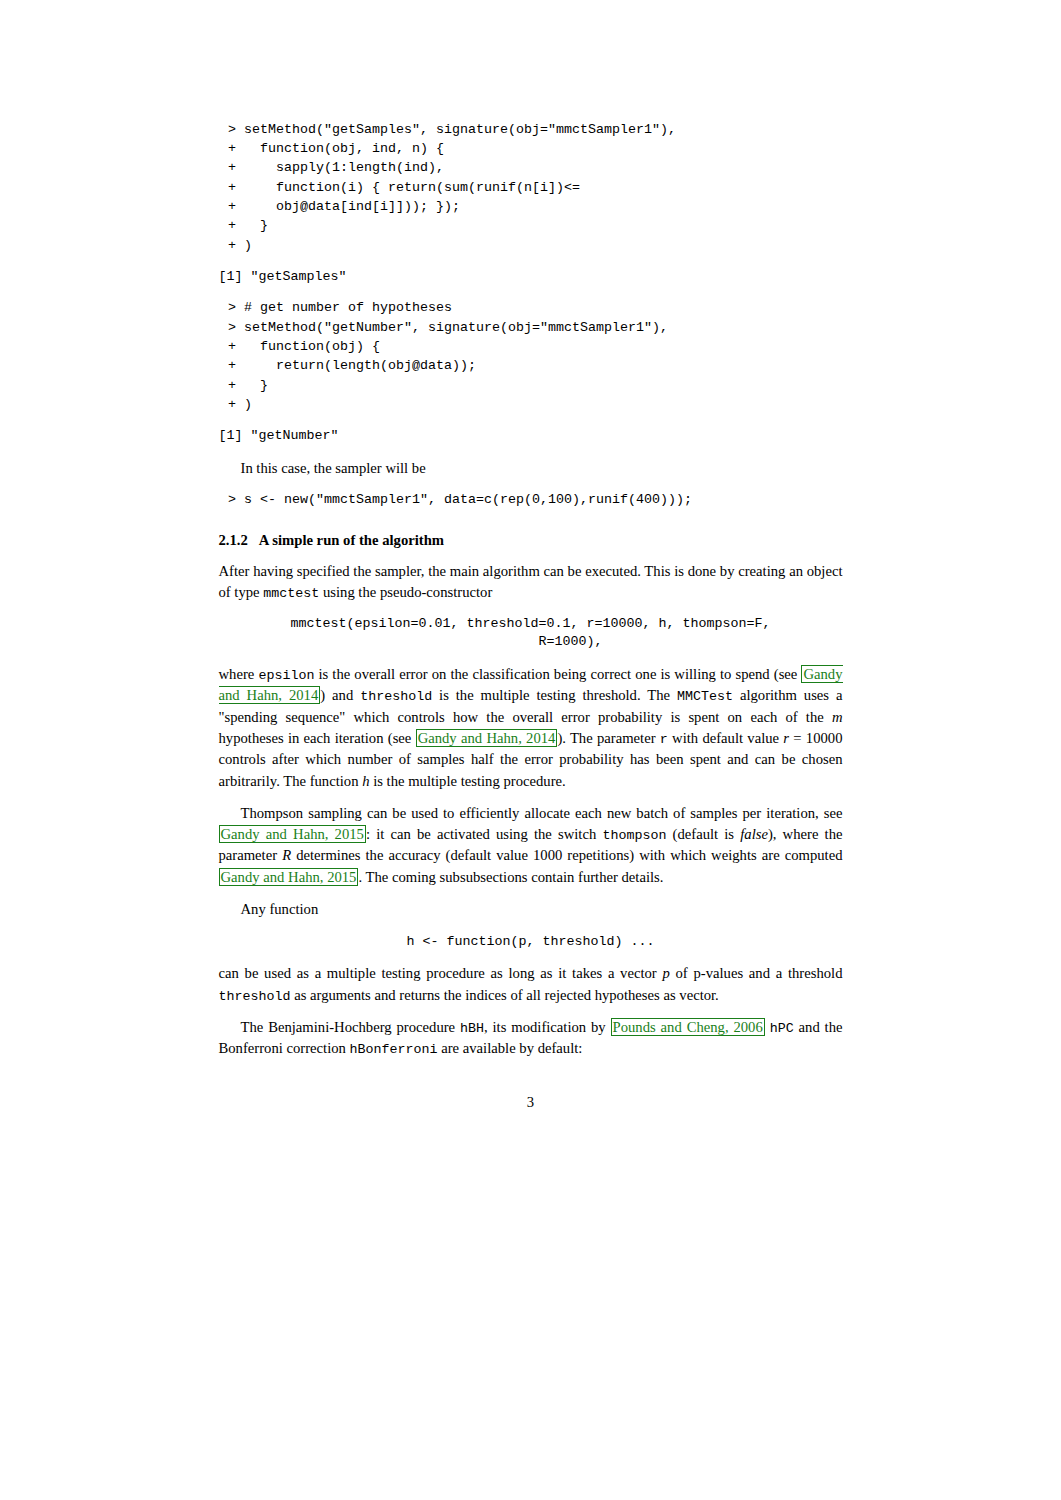> setMethod("getSamples", signature(obj="mmctSampler1"),
+   function(obj, ind, n) {
+     sapply(1:length(ind),
+     function(i) { return(sum(runif(n[i])<=
+     obj@data[ind[i]])); });
+   }
+ )
[1] "getSamples"
> # get number of hypotheses
> setMethod("getNumber", signature(obj="mmctSampler1"),
+   function(obj) {
+     return(length(obj@data));
+   }
+ )
[1] "getNumber"
In this case, the sampler will be
> s <- new("mmctSampler1", data=c(rep(0,100),runif(400)));
2.1.2 A simple run of the algorithm
After having specified the sampler, the main algorithm can be executed. This is done by creating an object of type mmctest using the pseudo-constructor
mmctest(epsilon=0.01, threshold=0.1, r=10000, h, thompson=F, R=1000),
where epsilon is the overall error on the classification being correct one is willing to spend (see Gandy and Hahn, 2014) and threshold is the multiple testing threshold. The MMCTest algorithm uses a "spending sequence" which controls how the overall error probability is spent on each of the m hypotheses in each iteration (see Gandy and Hahn, 2014). The parameter r with default value r = 10000 controls after which number of samples half the error probability has been spent and can be chosen arbitrarily. The function h is the multiple testing procedure.
Thompson sampling can be used to efficiently allocate each new batch of samples per iteration, see Gandy and Hahn, 2015: it can be activated using the switch thompson (default is false), where the parameter R determines the accuracy (default value 1000 repetitions) with which weights are computed Gandy and Hahn, 2015. The coming subsubsections contain further details.
Any function
h <- function(p, threshold) ...
can be used as a multiple testing procedure as long as it takes a vector p of p-values and a threshold threshold as arguments and returns the indices of all rejected hypotheses as vector.
The Benjamini-Hochberg procedure hBH, its modification by Pounds and Cheng, 2006 hPC and the Bonferroni correction hBonferroni are available by default:
3